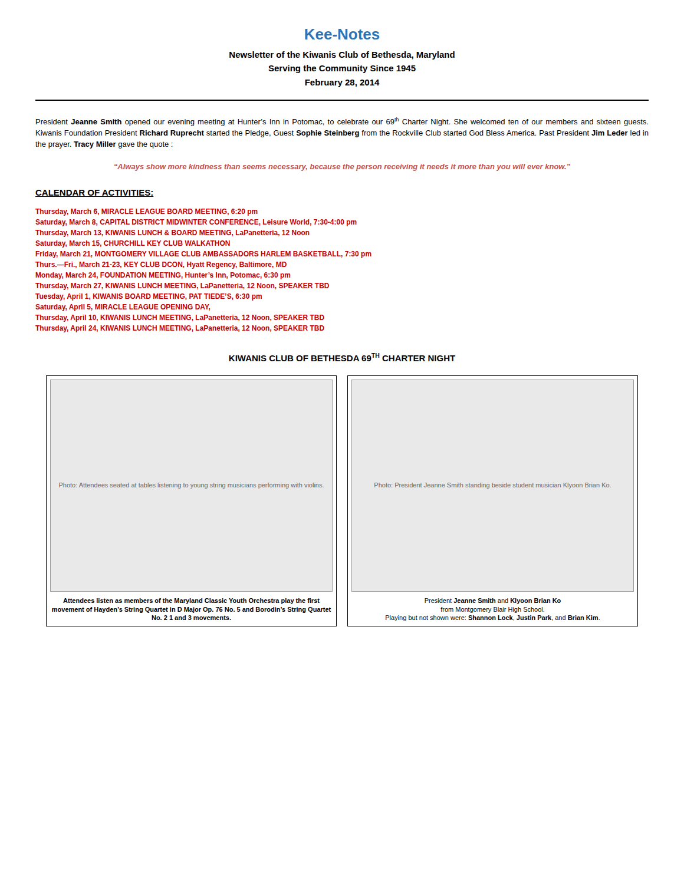Kee-Notes
Newsletter of the Kiwanis Club of Bethesda, Maryland
Serving the Community Since 1945
February 28, 2014
President Jeanne Smith opened our evening meeting at Hunter’s Inn in Potomac, to celebrate our 69th Charter Night. She welcomed ten of our members and sixteen guests. Kiwanis Foundation President Richard Ruprecht started the Pledge, Guest Sophie Steinberg from the Rockville Club started God Bless America. Past President Jim Leder led in the prayer. Tracy Miller gave the quote :
“Always show more kindness than seems necessary, because the person receiving it needs it more than you will ever know.”
CALENDAR OF ACTIVITIES:
Thursday, March 6, MIRACLE LEAGUE BOARD MEETING, 6:20 pm
Saturday, March 8, CAPITAL DISTRICT MIDWINTER CONFERENCE, Leisure World, 7:30-4:00 pm
Thursday, March 13, KIWANIS LUNCH & BOARD MEETING, LaPanetteria, 12 Noon
Saturday, March 15, CHURCHILL KEY CLUB WALKATHON
Friday, March 21, MONTGOMERY VILLAGE CLUB AMBASSADORS HARLEM BASKETBALL, 7:30 pm
Thurs.—Fri., March 21-23, KEY CLUB DCON, Hyatt Regency, Baltimore, MD
Monday, March 24, FOUNDATION MEETING, Hunter’s Inn, Potomac, 6:30 pm
Thursday, March 27, KIWANIS LUNCH MEETING, LaPanetteria, 12 Noon, SPEAKER TBD
Tuesday, April 1, KIWANIS BOARD MEETING, PAT TIEDE’S, 6:30 pm
Saturday, April 5, MIRACLE LEAGUE OPENING DAY,
Thursday, April 10, KIWANIS LUNCH MEETING, LaPanetteria, 12 Noon, SPEAKER TBD
Thursday, April 24, KIWANIS LUNCH MEETING, LaPanetteria, 12 Noon, SPEAKER TBD
KIWANIS CLUB OF BETHESDA 69TH CHARTER NIGHT
| Photo: Attendees seated at tables listening to young string musicians performing with violins. Attendees listen as members of the Maryland Classic Youth Orchestra play the first movement of Hayden’s String Quartet in D Major Op. 76 No. 5 and Borodin’s String Quartet No. 2 1 and 3 movements. | Photo: President Jeanne Smith standing beside student musician Klyoon Brian Ko. President Jeanne Smith and Klyoon Brian Ko from Montgomery Blair High School. Playing but not shown were: Shannon Lock , Justin Park , and Brian Kim . |